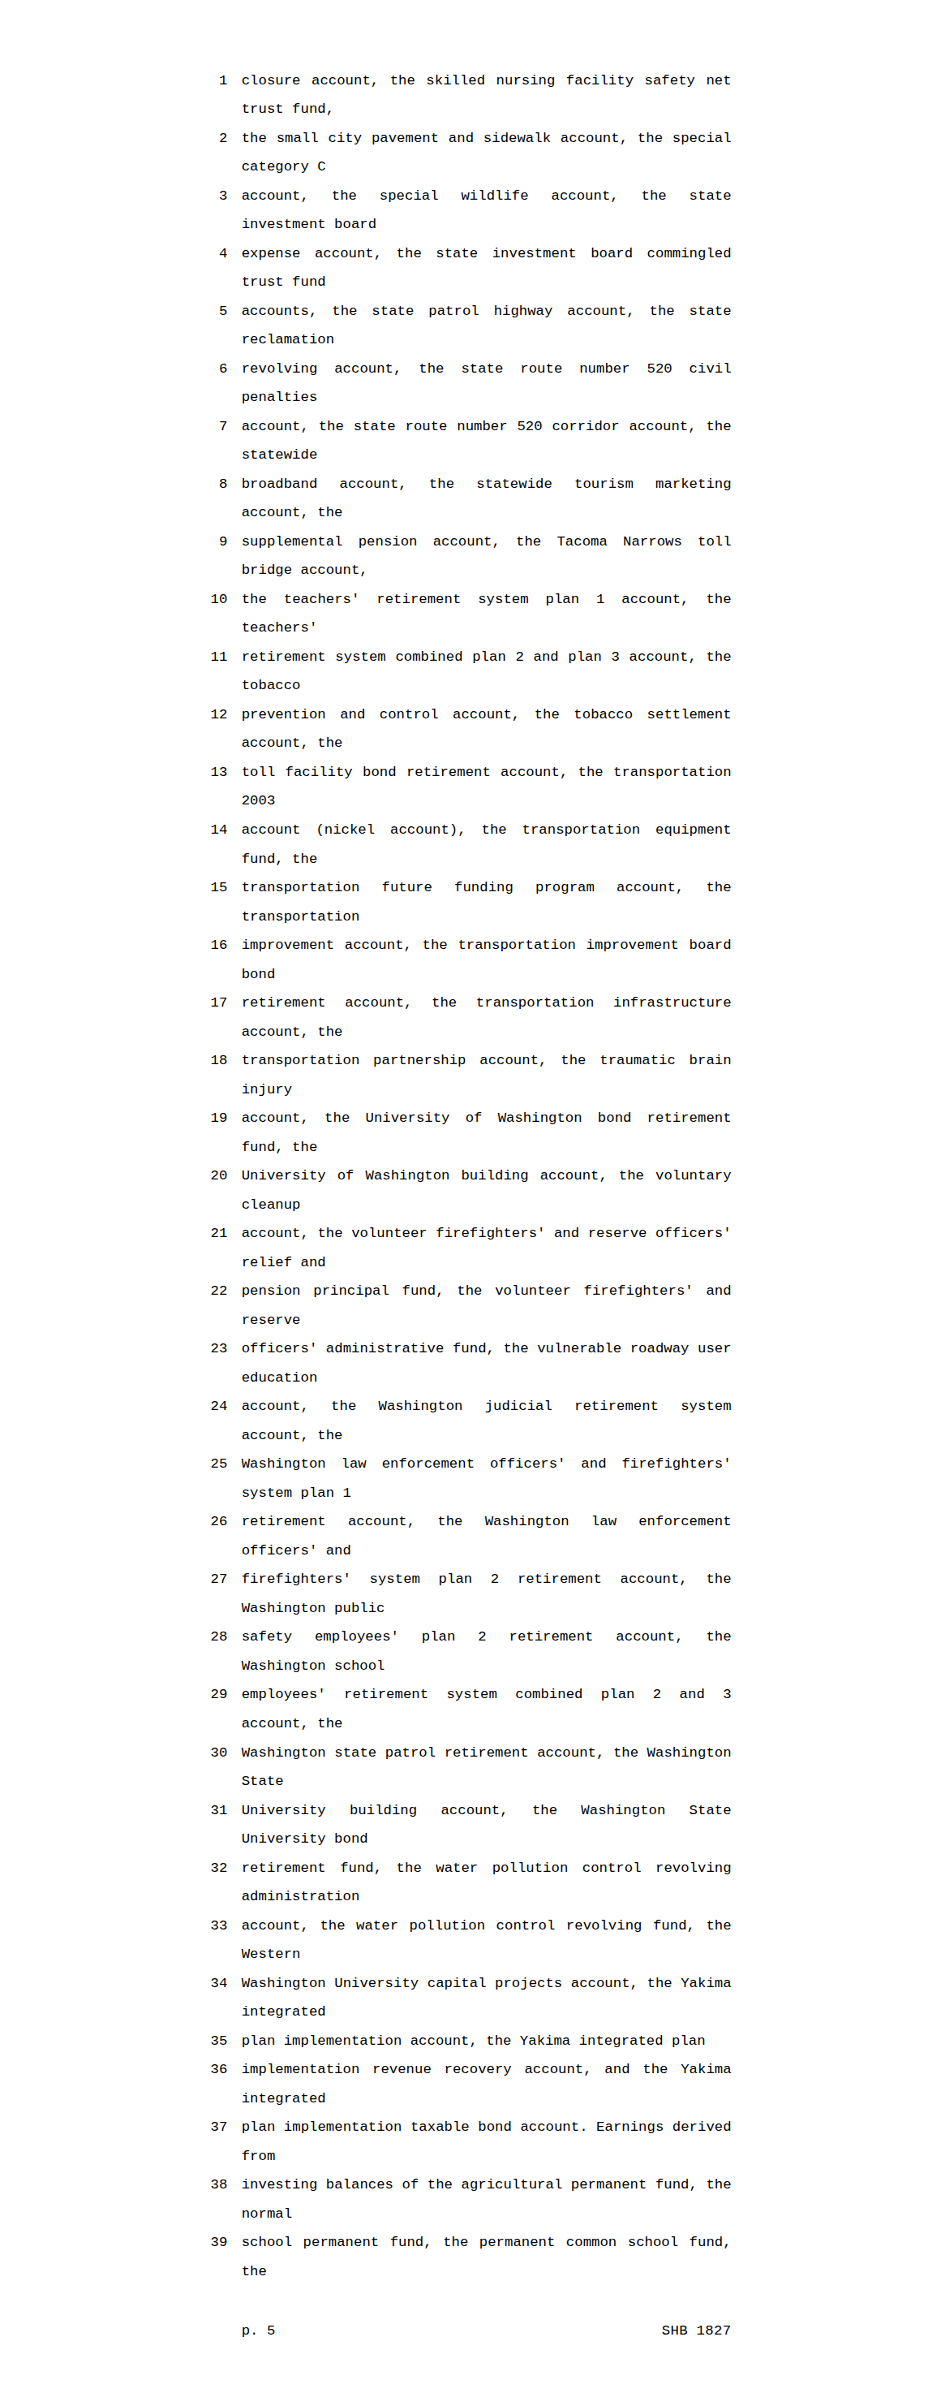closure account, the skilled nursing facility safety net trust fund,
the small city pavement and sidewalk account, the special category C
account, the special wildlife account, the state investment board
expense account, the state investment board commingled trust fund
accounts, the state patrol highway account, the state reclamation
revolving account, the state route number 520 civil penalties
account, the state route number 520 corridor account, the statewide
broadband account, the statewide tourism marketing account, the
supplemental pension account, the Tacoma Narrows toll bridge account,
the teachers' retirement system plan 1 account, the teachers'
retirement system combined plan 2 and plan 3 account, the tobacco
prevention and control account, the tobacco settlement account, the
toll facility bond retirement account, the transportation 2003
account (nickel account), the transportation equipment fund, the
transportation future funding program account, the transportation
improvement account, the transportation improvement board bond
retirement account, the transportation infrastructure account, the
transportation partnership account, the traumatic brain injury
account, the University of Washington bond retirement fund, the
University of Washington building account, the voluntary cleanup
account, the volunteer firefighters' and reserve officers' relief and
pension principal fund, the volunteer firefighters' and reserve
officers' administrative fund, the vulnerable roadway user education
account, the Washington judicial retirement system account, the
Washington law enforcement officers' and firefighters' system plan 1
retirement account, the Washington law enforcement officers' and
firefighters' system plan 2 retirement account, the Washington public
safety employees' plan 2 retirement account, the Washington school
employees' retirement system combined plan 2 and 3 account, the
Washington state patrol retirement account, the Washington State
University building account, the Washington State University bond
retirement fund, the water pollution control revolving administration
account, the water pollution control revolving fund, the Western
Washington University capital projects account, the Yakima integrated
plan implementation account, the Yakima integrated plan
implementation revenue recovery account, and the Yakima integrated
plan implementation taxable bond account. Earnings derived from
investing balances of the agricultural permanent fund, the normal
school permanent fund, the permanent common school fund, the
p. 5 SHB 1827